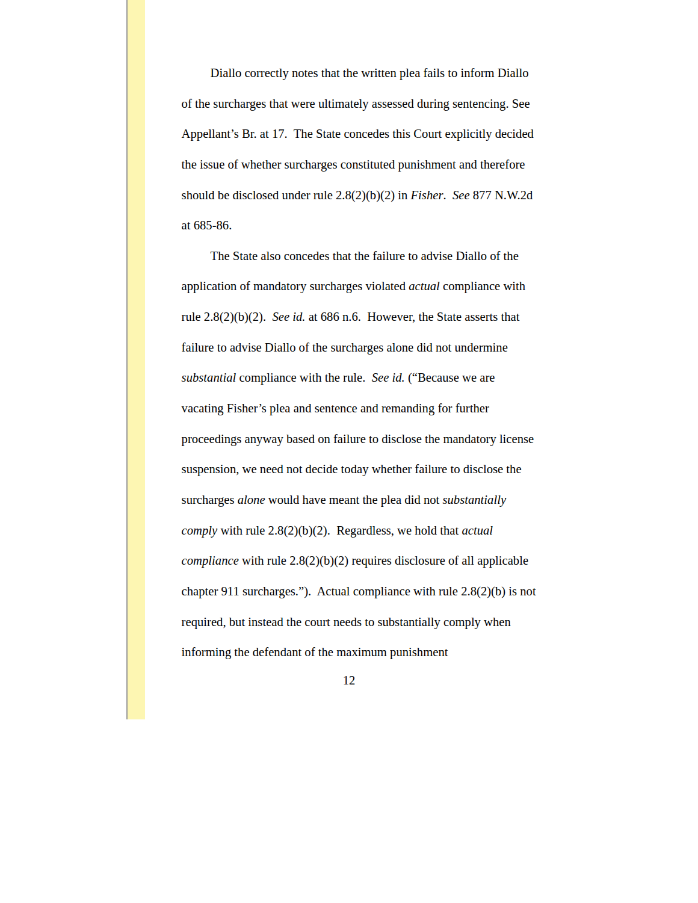Diallo correctly notes that the written plea fails to inform Diallo of the surcharges that were ultimately assessed during sentencing. See Appellant’s Br. at 17. The State concedes this Court explicitly decided the issue of whether surcharges constituted punishment and therefore should be disclosed under rule 2.8(2)(b)(2) in Fisher. See 877 N.W.2d at 685-86.
The State also concedes that the failure to advise Diallo of the application of mandatory surcharges violated actual compliance with rule 2.8(2)(b)(2). See id. at 686 n.6. However, the State asserts that failure to advise Diallo of the surcharges alone did not undermine substantial compliance with the rule. See id. (“Because we are vacating Fisher’s plea and sentence and remanding for further proceedings anyway based on failure to disclose the mandatory license suspension, we need not decide today whether failure to disclose the surcharges alone would have meant the plea did not substantially comply with rule 2.8(2)(b)(2). Regardless, we hold that actual compliance with rule 2.8(2)(b)(2) requires disclosure of all applicable chapter 911 surcharges.”). Actual compliance with rule 2.8(2)(b) is not required, but instead the court needs to substantially comply when informing the defendant of the maximum punishment
12